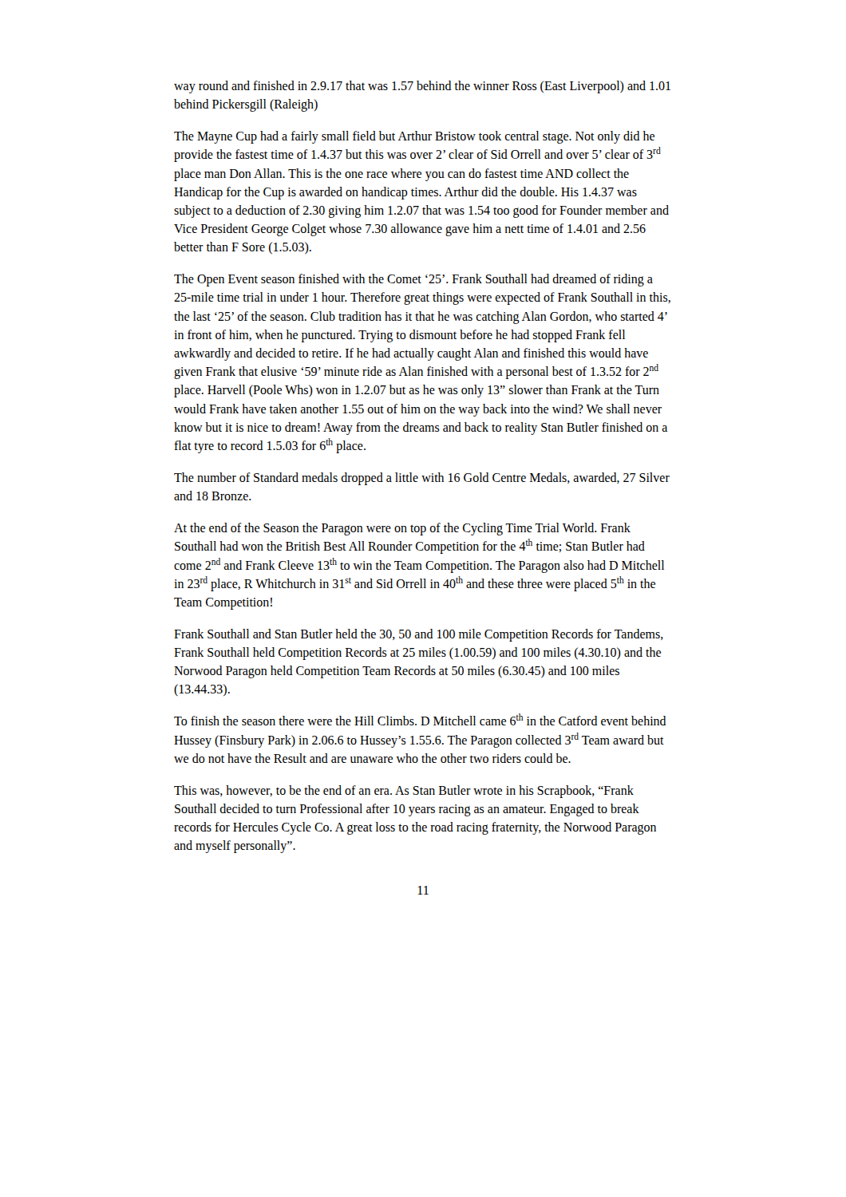way round and finished in 2.9.17 that was 1.57 behind the winner Ross (East Liverpool) and 1.01 behind Pickersgill (Raleigh)
The Mayne Cup had a fairly small field but Arthur Bristow took central stage. Not only did he provide the fastest time of 1.4.37 but this was over 2’ clear of Sid Orrell and over 5’ clear of 3rd place man Don Allan. This is the one race where you can do fastest time AND collect the Handicap for the Cup is awarded on handicap times. Arthur did the double. His 1.4.37 was subject to a deduction of 2.30 giving him 1.2.07 that was 1.54 too good for Founder member and Vice President George Colget whose 7.30 allowance gave him a nett time of 1.4.01 and 2.56 better than F Sore (1.5.03).
The Open Event season finished with the Comet ‘25’. Frank Southall had dreamed of riding a 25-mile time trial in under 1 hour. Therefore great things were expected of Frank Southall in this, the last ‘25’ of the season. Club tradition has it that he was catching Alan Gordon, who started 4’ in front of him, when he punctured. Trying to dismount before he had stopped Frank fell awkwardly and decided to retire. If he had actually caught Alan and finished this would have given Frank that elusive ‘59’ minute ride as Alan finished with a personal best of 1.3.52 for 2nd place. Harvell (Poole Whs) won in 1.2.07 but as he was only 13” slower than Frank at the Turn would Frank have taken another 1.55 out of him on the way back into the wind? We shall never know but it is nice to dream! Away from the dreams and back to reality Stan Butler finished on a flat tyre to record 1.5.03 for 6th place.
The number of Standard medals dropped a little with 16 Gold Centre Medals, awarded, 27 Silver and 18 Bronze.
At the end of the Season the Paragon were on top of the Cycling Time Trial World. Frank Southall had won the British Best All Rounder Competition for the 4th time; Stan Butler had come 2nd and Frank Cleeve 13th to win the Team Competition. The Paragon also had D Mitchell in 23rd place, R Whitchurch in 31st and Sid Orrell in 40th and these three were placed 5th in the Team Competition!
Frank Southall and Stan Butler held the 30, 50 and 100 mile Competition Records for Tandems, Frank Southall held Competition Records at 25 miles (1.00.59) and 100 miles (4.30.10) and the Norwood Paragon held Competition Team Records at 50 miles (6.30.45) and 100 miles (13.44.33).
To finish the season there were the Hill Climbs. D Mitchell came 6th in the Catford event behind Hussey (Finsbury Park) in 2.06.6 to Hussey’s 1.55.6. The Paragon collected 3rd Team award but we do not have the Result and are unaware who the other two riders could be.
This was, however, to be the end of an era. As Stan Butler wrote in his Scrapbook, “Frank Southall decided to turn Professional after 10 years racing as an amateur. Engaged to break records for Hercules Cycle Co. A great loss to the road racing fraternity, the Norwood Paragon and myself personally”.
11